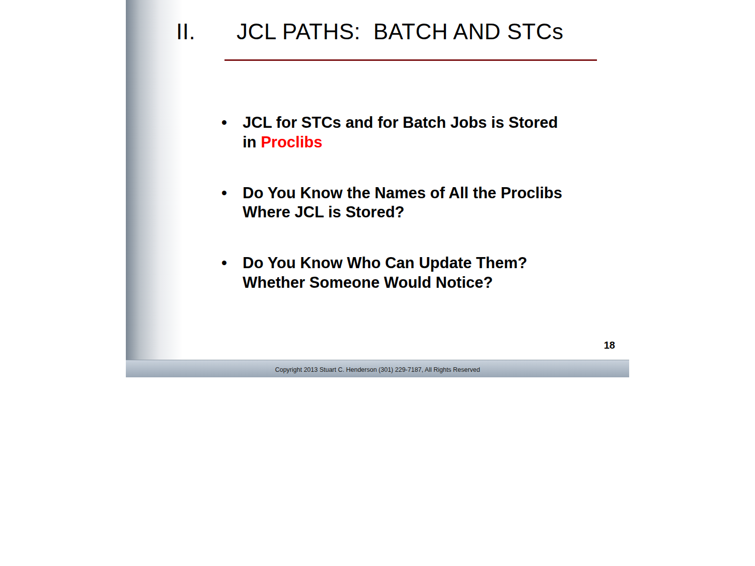II. JCL PATHS: BATCH AND STCs
JCL for STCs and for Batch Jobs is Stored in Proclibs
Do You Know the Names of All the Proclibs Where JCL is Stored?
Do You Know Who Can Update Them? Whether Someone Would Notice?
18
Copyright 2013 Stuart C. Henderson (301) 229-7187, All Rights Reserved